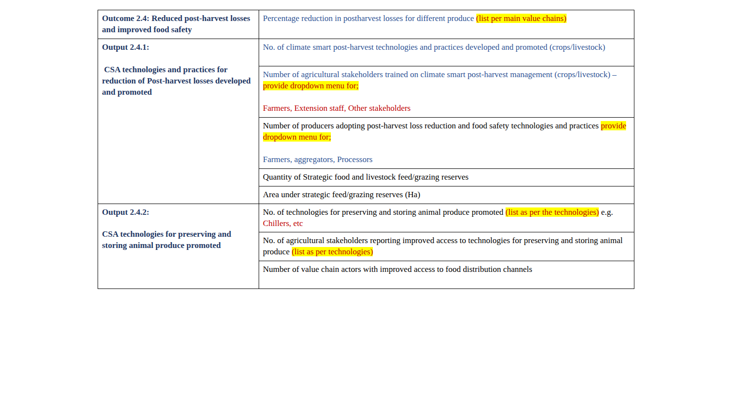| Outcome 2.4: Reduced post-harvest losses and improved food safety | Percentage reduction in postharvest losses for different produce (list per main value chains) |
| Output 2.4.1: CSA technologies and practices for reduction of Post-harvest losses developed and promoted | No. of climate smart post-harvest technologies and practices developed and promoted (crops/livestock) |
| Number of agricultural stakeholders trained on climate smart post-harvest management (crops/livestock) – provide dropdown menu for; Farmers, Extension staff, Other stakeholders |
| Number of producers adopting post-harvest loss reduction and food safety technologies and practices provide dropdown menu for; Farmers, aggregators, Processors |
| Quantity of Strategic food and livestock feed/grazing reserves |
| Area under strategic feed/grazing reserves (Ha) |
| Output 2.4.2: CSA technologies for preserving and storing animal produce promoted | No. of technologies for preserving and storing animal produce promoted (list as per the technologies) e.g. Chillers, etc |
| No. of agricultural stakeholders reporting improved access to technologies for preserving and storing animal produce (list as per technologies) |
| Number of value chain actors with improved access to food distribution channels |